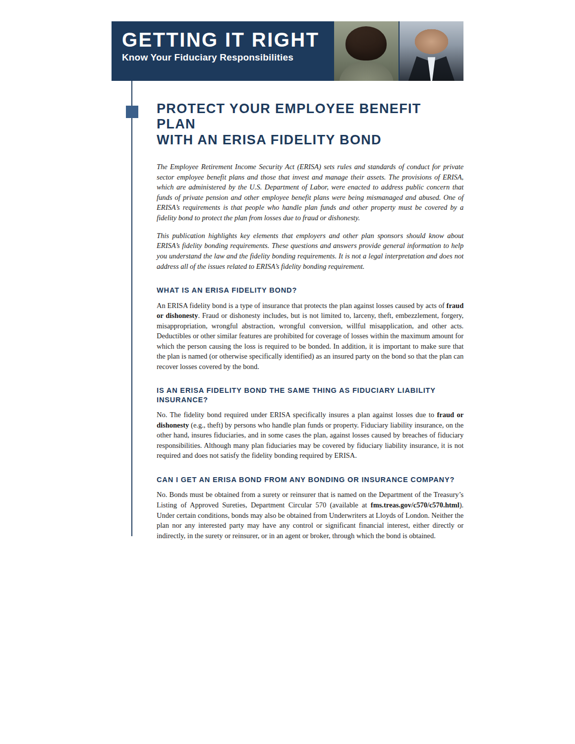Getting It Right
Know Your Fiduciary Responsibilities
Protect Your Employee Benefit Plan With An ERISA Fidelity Bond
The Employee Retirement Income Security Act (ERISA) sets rules and standards of conduct for private sector employee benefit plans and those that invest and manage their assets. The provisions of ERISA, which are administered by the U.S. Department of Labor, were enacted to address public concern that funds of private pension and other employee benefit plans were being mismanaged and abused. One of ERISA’s requirements is that people who handle plan funds and other property must be covered by a fidelity bond to protect the plan from losses due to fraud or dishonesty.
This publication highlights key elements that employers and other plan sponsors should know about ERISA’s fidelity bonding requirements. These questions and answers provide general information to help you understand the law and the fidelity bonding requirements. It is not a legal interpretation and does not address all of the issues related to ERISA’s fidelity bonding requirement.
What is an ERISA Fidelity Bond?
An ERISA fidelity bond is a type of insurance that protects the plan against losses caused by acts of fraud or dishonesty. Fraud or dishonesty includes, but is not limited to, larceny, theft, embezzlement, forgery, misappropriation, wrongful abstraction, wrongful conversion, willful misapplication, and other acts. Deductibles or other similar features are prohibited for coverage of losses within the maximum amount for which the person causing the loss is required to be bonded. In addition, it is important to make sure that the plan is named (or otherwise specifically identified) as an insured party on the bond so that the plan can recover losses covered by the bond.
Is an ERISA Fidelity Bond the same thing as fiduciary liability insurance?
No. The fidelity bond required under ERISA specifically insures a plan against losses due to fraud or dishonesty (e.g., theft) by persons who handle plan funds or property. Fiduciary liability insurance, on the other hand, insures fiduciaries, and in some cases the plan, against losses caused by breaches of fiduciary responsibilities. Although many plan fiduciaries may be covered by fiduciary liability insurance, it is not required and does not satisfy the fidelity bonding required by ERISA.
Can I get an ERISA bond from any bonding or insurance company?
No. Bonds must be obtained from a surety or reinsurer that is named on the Department of the Treasury’s Listing of Approved Sureties, Department Circular 570 (available at fms.treas.gov/c570/c570.html). Under certain conditions, bonds may also be obtained from Underwriters at Lloyds of London. Neither the plan nor any interested party may have any control or significant financial interest, either directly or indirectly, in the surety or reinsurer, or in an agent or broker, through which the bond is obtained.